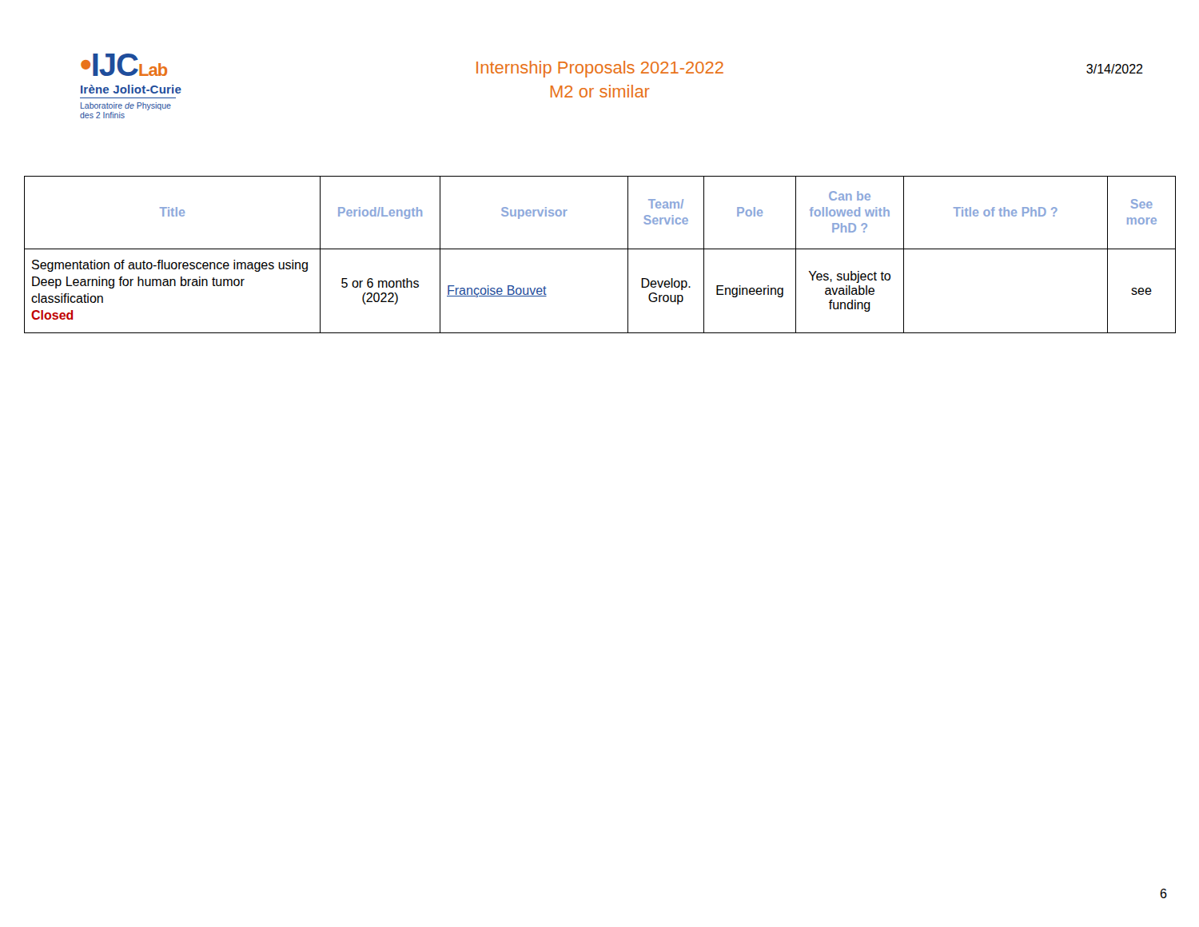•IJCLab
Irène Joliot-Curie
Laboratoire de Physique
des 2 Infinis
Internship Proposals 2021-2022
M2 or similar
3/14/2022
| Title | Period/Length | Supervisor | Team/ Service | Pole | Can be followed with PhD ? | Title of the PhD ? | See more |
| --- | --- | --- | --- | --- | --- | --- | --- |
| Segmentation of auto-fluorescence images using Deep Learning for human brain tumor classification Closed | 5 or 6 months (2022) | Françoise Bouvet | Develop. Group | Engineering | Yes, subject to available funding | | see |
6